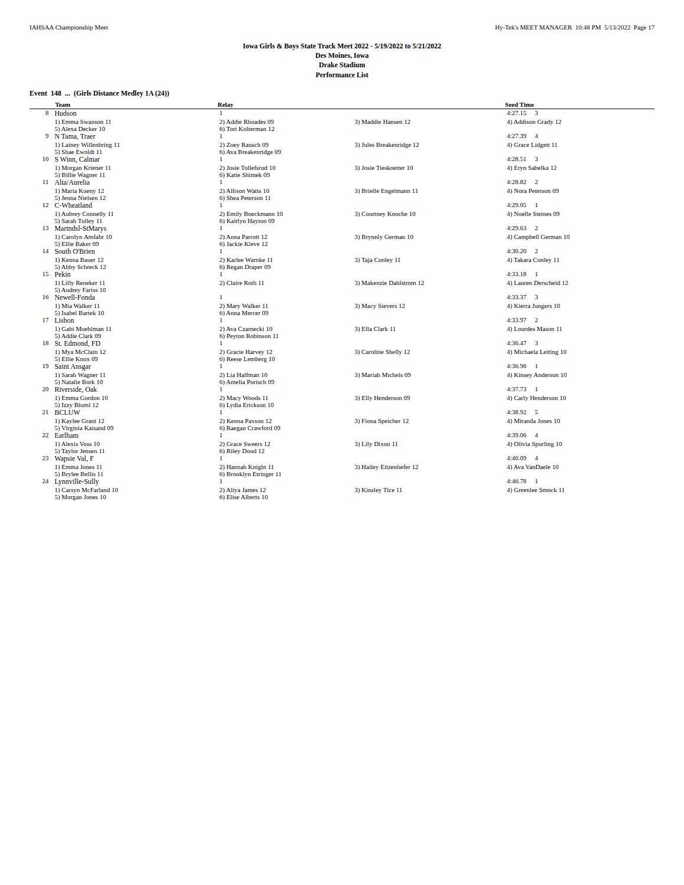IAHSAA Championship Meet
Hy-Tek's MEET MANAGER 10:48 PM 5/13/2022 Page 17
Iowa Girls & Boys State Track Meet 2022 - 5/19/2022 to 5/21/2022
Des Moines, Iowa
Drake Stadium
Performance List
Event 148 ... (Girls Distance Medley 1A (24))
| | Team | Relay | | Seed Time |
| --- | --- | --- | --- | --- |
| 8 | Hudson | 1 | | 4:27.15 3 |
| | 1) Emma Swanson 11 | 2) Addie Rhoades 09 | 3) Maddie Hansen 12 | 4) Addison Grady 12 |
| | 5) Alexa Decker 10 | 6) Tori Kolterman 12 | | |
| 9 | N Tama, Traer | 1 | | 4:27.39 4 |
| | 1) Lainey Willenbring 11 | 2) Zoey Rausch 09 | 3) Jules Breakenridge 12 | 4) Grace Lidgett 11 |
| | 5) Shae Ewoldt 11 | 6) Ava Breakenridge 09 | | |
| 10 | S Winn, Calmar | 1 | | 4:28.51 3 |
| | 1) Morgan Kriener 11 | 2) Josie Tollefsrud 10 | 3) Josie Tieskoetter 10 | 4) Eryn Sabelka 12 |
| | 5) Billie Wagner 11 | 6) Katie Shimek 09 | | |
| 11 | Alta/Aurelia | 1 | | 4:28.82 2 |
| | 1) Maria Kueny 12 | 2) Allison Watts 10 | 3) Brielle Engelmann 11 | 4) Nora Peterson 09 |
| | 5) Jenna Nielsen 12 | 6) Shea Peterson 11 | | |
| 12 | C-Wheatland | 1 | | 4:29.05 1 |
| | 1) Aubrey Connelly 11 | 2) Emily Boeckmann 10 | 3) Courtney Knoche 10 | 4) Noelle Steines 09 |
| | 5) Sarah Tulley 11 | 6) Kaitlyn Hayton 09 | | |
| 13 | Martndsl-StMarys | 1 | | 4:29.63 2 |
| | 1) Carolyn Amfahr 10 | 2) Anna Parrott 12 | 3) Brynnly German 10 | 4) Campbell German 10 |
| | 5) Ellie Baker 09 | 6) Jackie Kleve 12 | | |
| 14 | South O'Brien | 1 | | 4:30.20 2 |
| | 1) Kenna Bauer 12 | 2) Karlee Warnke 11 | 3) Taja Conley 11 | 4) Takara Conley 11 |
| | 5) Abby Schreck 12 | 6) Regan Draper 09 | | |
| 15 | Pekin | 1 | | 4:33.18 1 |
| | 1) Lilly Reneker 11 | 2) Claire Roth 11 | 3) Makenzie Dahlstrom 12 | 4) Lauren Derscheid 12 |
| | 5) Audrey Fariss 10 | | | |
| 16 | Newell-Fonda | 1 | | 4:33.37 3 |
| | 1) Mia Walker 11 | 2) Mary Walker 11 | 3) Macy Sievers 12 | 4) Kierra Jungers 10 |
| | 5) Isabel Bartek 10 | 6) Anna Mercer 09 | | |
| 17 | Lisbon | 1 | | 4:33.97 2 |
| | 1) Gabi Moehlman 11 | 2) Ava Czarnecki 10 | 3) Ella Clark 11 | 4) Lourdes Mason 11 |
| | 5) Addie Clark 09 | 6) Peyton Robinson 11 | | |
| 18 | St. Edmond, FD | 1 | | 4:36.47 3 |
| | 1) Mya McClain 12 | 2) Gracie Harvey 12 | 3) Caroline Shelly 12 | 4) Michaela Leiting 10 |
| | 5) Ellie Knox 09 | 6) Reese Lemberg 10 | | |
| 19 | Saint Ansgar | 1 | | 4:36.96 1 |
| | 1) Sarah Wagner 11 | 2) Lia Halfman 10 | 3) Mariah Michels 09 | 4) Kinsey Anderson 10 |
| | 5) Natalie Bork 10 | 6) Amelia Porisch 09 | | |
| 20 | Riverside, Oak | 1 | | 4:37.73 1 |
| | 1) Emma Gordon 10 | 2) Macy Woods 11 | 3) Elly Henderson 09 | 4) Carly Henderson 10 |
| | 5) Izzy Bluml 12 | 6) Lydia Erickson 10 | | |
| 21 | BCLUW | 1 | | 4:38.92 5 |
| | 1) Kaylee Grant 12 | 2) Kenna Paxson 12 | 3) Fiona Speicher 12 | 4) Miranda Jones 10 |
| | 5) Virginia Kaisand 09 | 6) Raegan Crawford 09 | | |
| 22 | Earlham | 1 | | 4:39.06 4 |
| | 1) Alexis Voss 10 | 2) Grace Sweers 12 | 3) Lily Dixon 11 | 4) Olivia Spurling 10 |
| | 5) Taylor Jensen 11 | 6) Riley Doud 12 | | |
| 23 | Wapsie Val, F | 1 | | 4:40.09 4 |
| | 1) Emma Jones 11 | 2) Hannah Knight 11 | 3) Hailey Eitzenhefer 12 | 4) Ava VanDaele 10 |
| | 5) Brylee Bellis 11 | 6) Brooklyn Etringer 11 | | |
| 24 | Lynnville-Sully | 1 | | 4:46.78 1 |
| | 1) Carsyn McFarland 10 | 2) Aliya James 12 | 3) Kinsley Tice 11 | 4) Greenlee Smock 11 |
| | 5) Morgan Jones 10 | 6) Elise Alberts 10 | | |